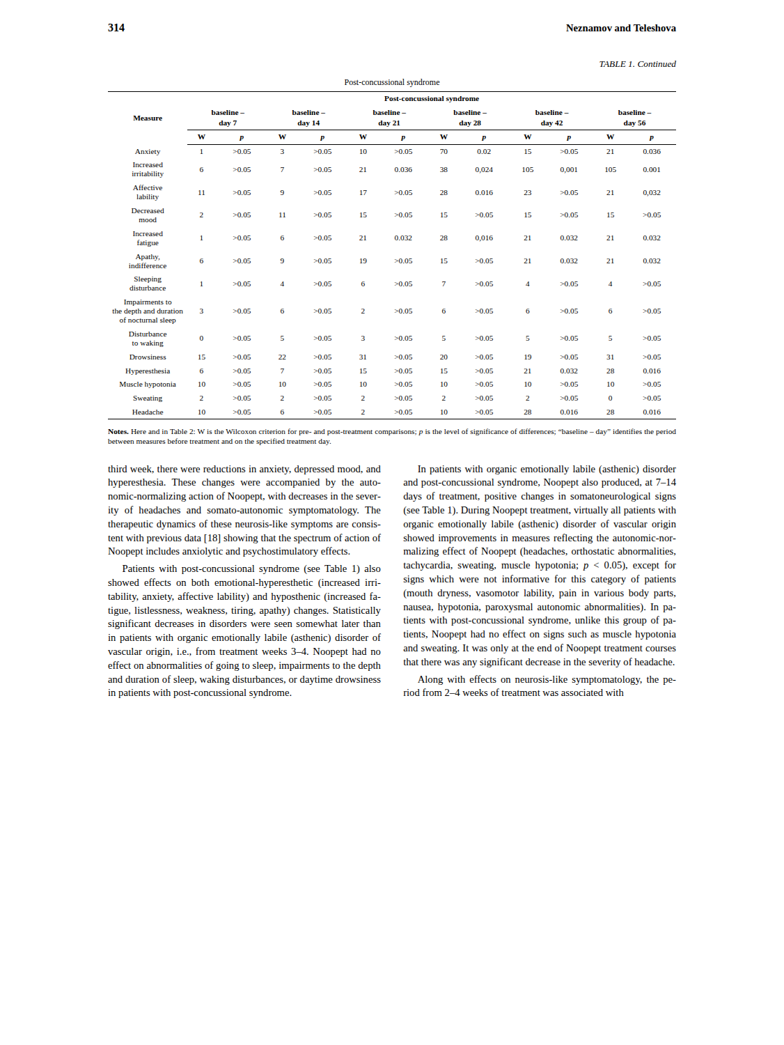314 Neznamov and Teleshova
TABLE 1. Continued
Post-concussional syndrome
| Measure | Post-concussional syndrome |
| --- | --- |
| baseline – day 7 | baseline – day 14 | baseline – day 21 | baseline – day 28 | baseline – day 42 | baseline – day 56 |
| W | p | W | p | W | p | W | p | W | p | W | p |
| Anxiety | 1 | >0.05 | 3 | >0.05 | 10 | >0.05 | 70 | 0.02 | 15 | >0.05 | 21 | 0.036 |
| Increased irritability | 6 | >0.05 | 7 | >0.05 | 21 | 0.036 | 38 | 0,024 | 105 | 0,001 | 105 | 0.001 |
| Affective lability | 11 | >0.05 | 9 | >0.05 | 17 | >0.05 | 28 | 0.016 | 23 | >0.05 | 21 | 0,032 |
| Decreased mood | 2 | >0.05 | 11 | >0.05 | 15 | >0.05 | 15 | >0.05 | 15 | >0.05 | 15 | >0.05 |
| Increased fatigue | 1 | >0.05 | 6 | >0.05 | 21 | 0.032 | 28 | 0,016 | 21 | 0.032 | 21 | 0.032 |
| Apathy, indifference | 6 | >0.05 | 9 | >0.05 | 19 | >0.05 | 15 | >0.05 | 21 | 0.032 | 21 | 0.032 |
| Sleeping disturbance | 1 | >0.05 | 4 | >0.05 | 6 | >0.05 | 7 | >0.05 | 4 | >0.05 | 4 | >0.05 |
| Impairments to the depth and duration of nocturnal sleep | 3 | >0.05 | 6 | >0.05 | 2 | >0.05 | 6 | >0.05 | 6 | >0.05 | 6 | >0.05 |
| Disturbance to waking | 0 | >0.05 | 5 | >0.05 | 3 | >0.05 | 5 | >0.05 | 5 | >0.05 | 5 | >0.05 |
| Drowsiness | 15 | >0.05 | 22 | >0.05 | 31 | >0.05 | 20 | >0.05 | 19 | >0.05 | 31 | >0.05 |
| Hyperesthesia | 6 | >0.05 | 7 | >0.05 | 15 | >0.05 | 15 | >0.05 | 21 | 0.032 | 28 | 0.016 |
| Muscle hypotonia | 10 | >0.05 | 10 | >0.05 | 10 | >0.05 | 10 | >0.05 | 10 | >0.05 | 10 | >0.05 |
| Sweating | 2 | >0.05 | 2 | >0.05 | 2 | >0.05 | 2 | >0.05 | 2 | >0.05 | 0 | >0.05 |
| Headache | 10 | >0.05 | 6 | >0.05 | 2 | >0.05 | 10 | >0.05 | 28 | 0.016 | 28 | 0.016 |
Notes. Here and in Table 2: W is the Wilcoxon criterion for pre- and post-treatment comparisons; p is the level of significance of differences; “baseline – day” identifies the period between measures before treatment and on the specified treatment day.
third week, there were reductions in anxiety, depressed mood, and hyperesthesia. These changes were accompanied by the autonomic-normalizing action of Noopept, with decreases in the severity of headaches and somato-autonomic symptomatology. The therapeutic dynamics of these neurosis-like symptoms are consistent with previous data [18] showing that the spectrum of action of Noopept includes anxiolytic and psychostimulatory effects.
Patients with post-concussional syndrome (see Table 1) also showed effects on both emotional-hyperesthetic (increased irritability, anxiety, affective lability) and hyposthenic (increased fatigue, listlessness, weakness, tiring, apathy) changes. Statistically significant decreases in disorders were seen somewhat later than in patients with organic emotionally labile (asthenic) disorder of vascular origin, i.e., from treatment weeks 3–4. Noopept had no effect on abnormalities of going to sleep, impairments to the depth and duration of sleep, waking disturbances, or daytime drowsiness in patients with post-concussional syndrome.
In patients with organic emotionally labile (asthenic) disorder and post-concussional syndrome, Noopept also produced, at 7–14 days of treatment, positive changes in somatoneurological signs (see Table 1). During Noopept treatment, virtually all patients with organic emotionally labile (asthenic) disorder of vascular origin showed improvements in measures reflecting the autonomic-normalizing effect of Noopept (headaches, orthostatic abnormalities, tachycardia, sweating, muscle hypotonia; p < 0.05), except for signs which were not informative for this category of patients (mouth dryness, vasomotor lability, pain in various body parts, nausea, hypotonia, paroxysmal autonomic abnormalities). In patients with post-concussional syndrome, unlike this group of patients, Noopept had no effect on signs such as muscle hypotonia and sweating. It was only at the end of Noopept treatment courses that there was any significant decrease in the severity of headache.
Along with effects on neurosis-like symptomatology, the period from 2–4 weeks of treatment was associated with